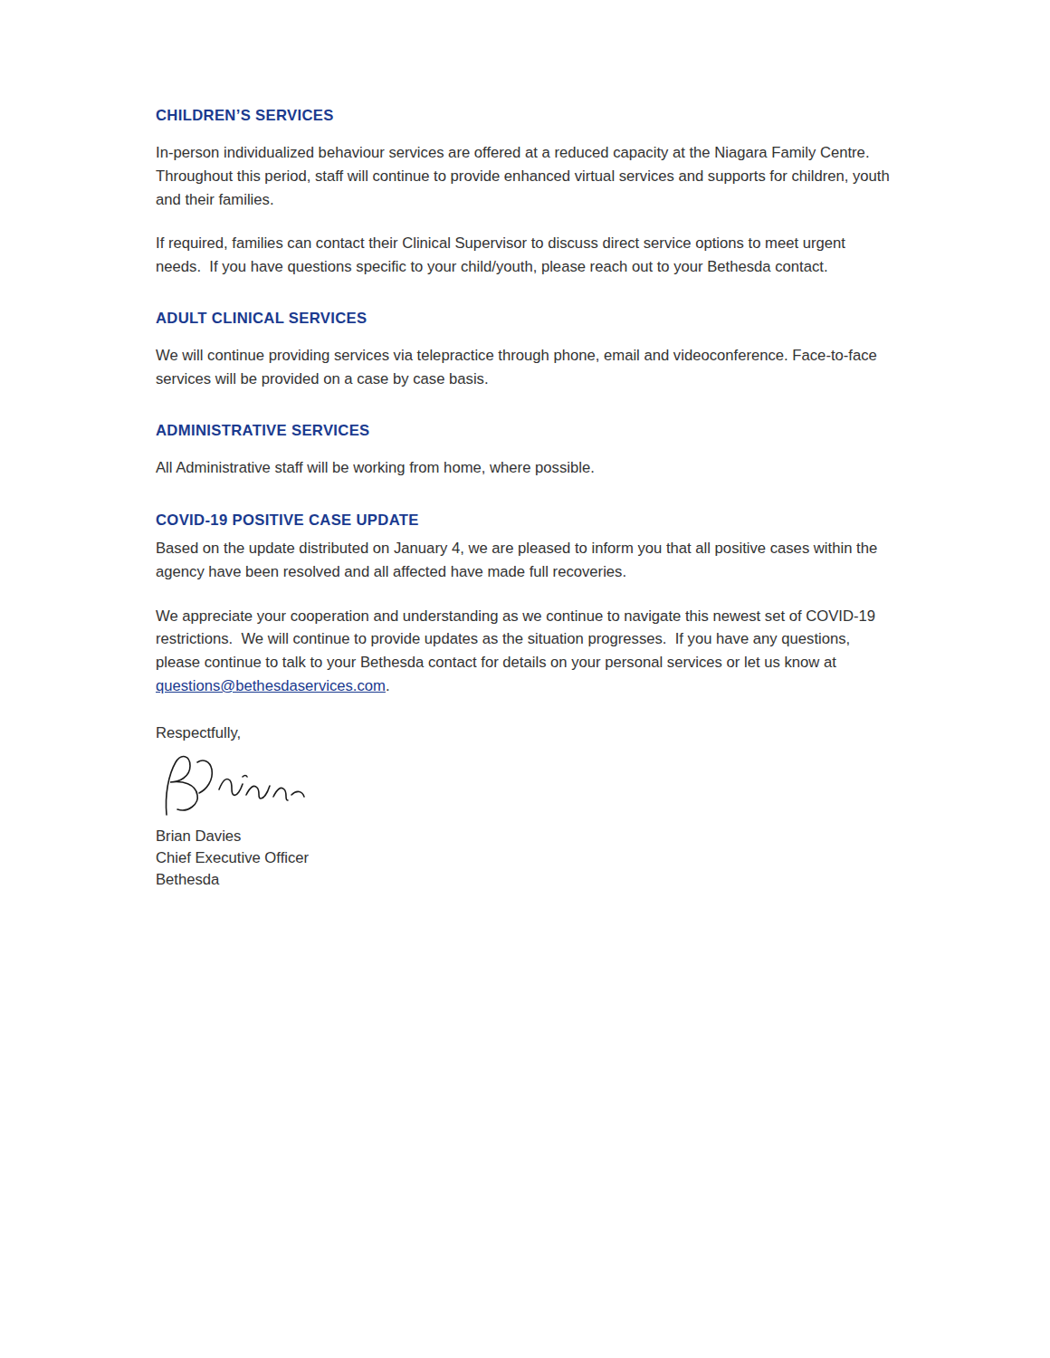CHILDREN’S SERVICES
In-person individualized behaviour services are offered at a reduced capacity at the Niagara Family Centre. Throughout this period, staff will continue to provide enhanced virtual services and supports for children, youth and their families.
If required, families can contact their Clinical Supervisor to discuss direct service options to meet urgent needs. If you have questions specific to your child/youth, please reach out to your Bethesda contact.
ADULT CLINICAL SERVICES
We will continue providing services via telepractice through phone, email and videoconference. Face-to-face services will be provided on a case by case basis.
ADMINISTRATIVE SERVICES
All Administrative staff will be working from home, where possible.
COVID-19 POSITIVE CASE UPDATE
Based on the update distributed on January 4, we are pleased to inform you that all positive cases within the agency have been resolved and all affected have made full recoveries.
We appreciate your cooperation and understanding as we continue to navigate this newest set of COVID-19 restrictions. We will continue to provide updates as the situation progresses. If you have any questions, please continue to talk to your Bethesda contact for details on your personal services or let us know at questions@bethesdaservices.com.
Respectfully,
Signature
Brian Davies
Chief Executive Officer
Bethesda